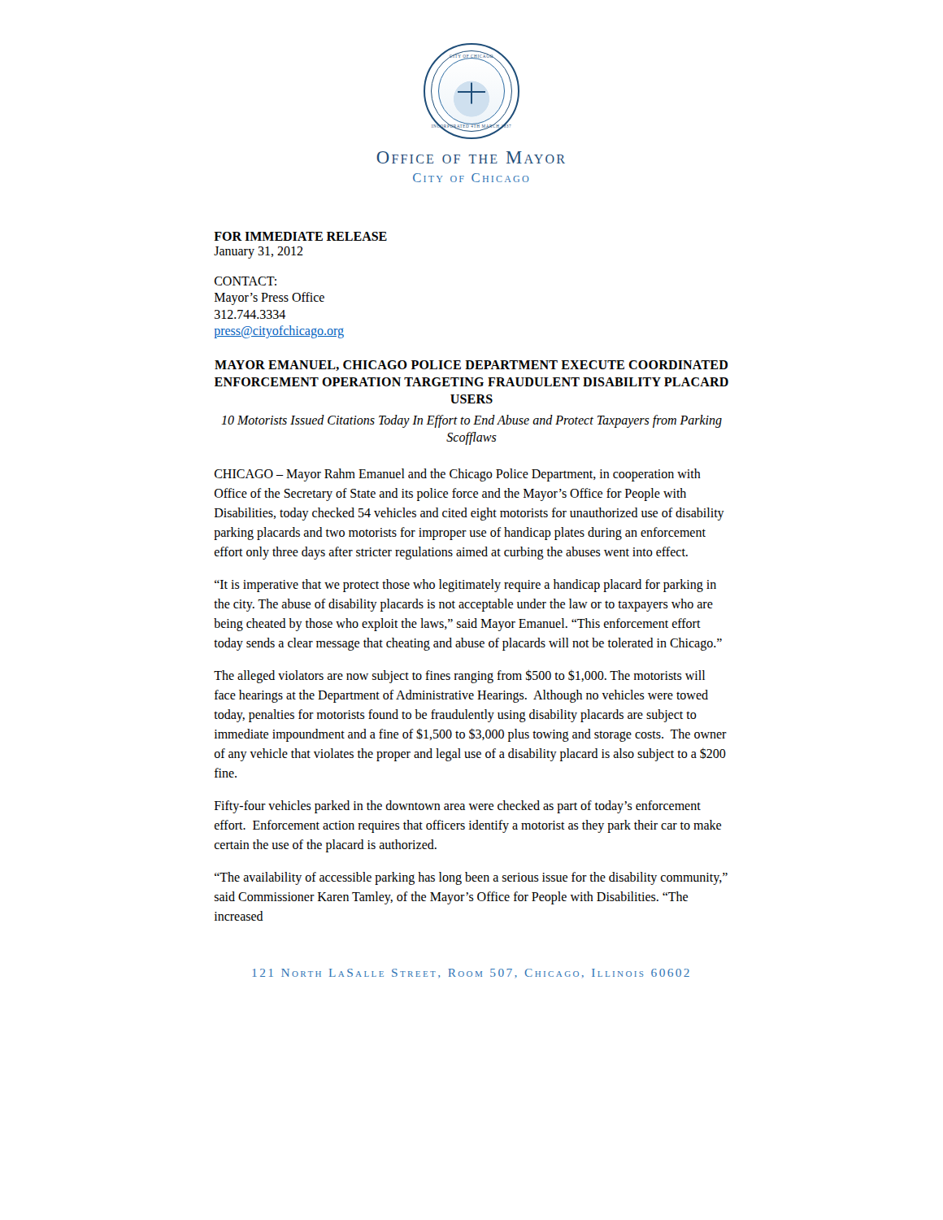City of Chicago
Incorporated 4th March 1837
Office of the Mayor
City of Chicago
FOR IMMEDIATE RELEASE
January 31, 2012
CONTACT:
Mayor’s Press Office
312.744.3334
press@cityofchicago.org
Mayor Emanuel, Chicago Police Department Execute Coordinated Enforcement Operation Targeting Fraudulent Disability Placard Users
10 Motorists Issued Citations Today In Effort to End Abuse and Protect Taxpayers from Parking Scofflaws
CHICAGO – Mayor Rahm Emanuel and the Chicago Police Department, in cooperation with Office of the Secretary of State and its police force and the Mayor’s Office for People with Disabilities, today checked 54 vehicles and cited eight motorists for unauthorized use of disability parking placards and two motorists for improper use of handicap plates during an enforcement effort only three days after stricter regulations aimed at curbing the abuses went into effect.
“It is imperative that we protect those who legitimately require a handicap placard for parking in the city. The abuse of disability placards is not acceptable under the law or to taxpayers who are being cheated by those who exploit the laws,” said Mayor Emanuel. “This enforcement effort today sends a clear message that cheating and abuse of placards will not be tolerated in Chicago.”
The alleged violators are now subject to fines ranging from $500 to $1,000. The motorists will face hearings at the Department of Administrative Hearings. Although no vehicles were towed today, penalties for motorists found to be fraudulently using disability placards are subject to immediate impoundment and a fine of $1,500 to $3,000 plus towing and storage costs. The owner of any vehicle that violates the proper and legal use of a disability placard is also subject to a $200 fine.
Fifty-four vehicles parked in the downtown area were checked as part of today’s enforcement effort. Enforcement action requires that officers identify a motorist as they park their car to make certain the use of the placard is authorized.
“The availability of accessible parking has long been a serious issue for the disability community,” said Commissioner Karen Tamley, of the Mayor’s Office for People with Disabilities. “The increased
121 North LaSalle Street, Room 507, Chicago, Illinois 60602